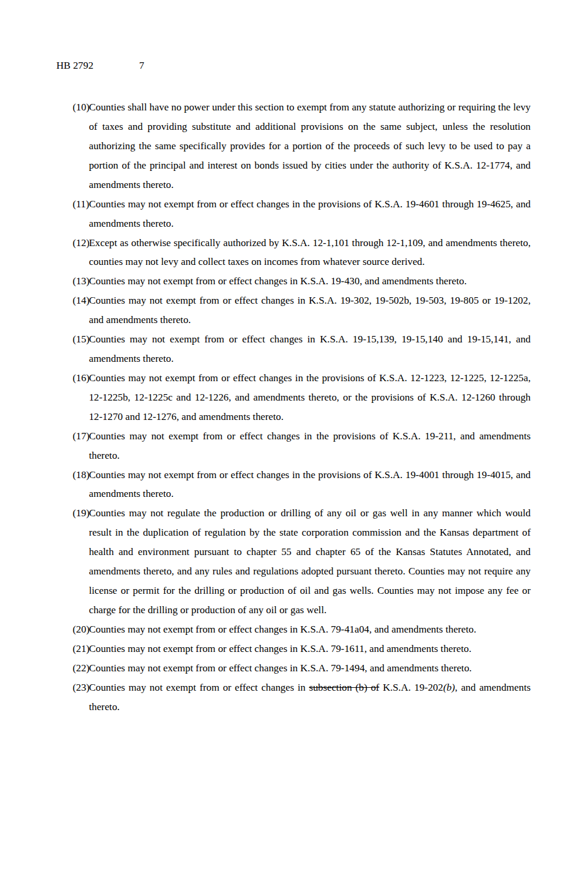HB 2792 7
(10) Counties shall have no power under this section to exempt from any statute authorizing or requiring the levy of taxes and providing substitute and additional provisions on the same subject, unless the resolution authorizing the same specifically provides for a portion of the proceeds of such levy to be used to pay a portion of the principal and interest on bonds issued by cities under the authority of K.S.A. 12-1774, and amendments thereto.
(11) Counties may not exempt from or effect changes in the provisions of K.S.A. 19-4601 through 19-4625, and amendments thereto.
(12) Except as otherwise specifically authorized by K.S.A. 12-1,101 through 12-1,109, and amendments thereto, counties may not levy and collect taxes on incomes from whatever source derived.
(13) Counties may not exempt from or effect changes in K.S.A. 19-430, and amendments thereto.
(14) Counties may not exempt from or effect changes in K.S.A. 19-302, 19-502b, 19-503, 19-805 or 19-1202, and amendments thereto.
(15) Counties may not exempt from or effect changes in K.S.A. 19-15,139, 19-15,140 and 19-15,141, and amendments thereto.
(16) Counties may not exempt from or effect changes in the provisions of K.S.A. 12-1223, 12-1225, 12-1225a, 12-1225b, 12-1225c and 12-1226, and amendments thereto, or the provisions of K.S.A. 12-1260 through 12-1270 and 12-1276, and amendments thereto.
(17) Counties may not exempt from or effect changes in the provisions of K.S.A. 19-211, and amendments thereto.
(18) Counties may not exempt from or effect changes in the provisions of K.S.A. 19-4001 through 19-4015, and amendments thereto.
(19) Counties may not regulate the production or drilling of any oil or gas well in any manner which would result in the duplication of regulation by the state corporation commission and the Kansas department of health and environment pursuant to chapter 55 and chapter 65 of the Kansas Statutes Annotated, and amendments thereto, and any rules and regulations adopted pursuant thereto. Counties may not require any license or permit for the drilling or production of oil and gas wells. Counties may not impose any fee or charge for the drilling or production of any oil or gas well.
(20) Counties may not exempt from or effect changes in K.S.A. 79-41a04, and amendments thereto.
(21) Counties may not exempt from or effect changes in K.S.A. 79-1611, and amendments thereto.
(22) Counties may not exempt from or effect changes in K.S.A. 79-1494, and amendments thereto.
(23) Counties may not exempt from or effect changes in subsection (b) of K.S.A. 19-202(b), and amendments thereto.